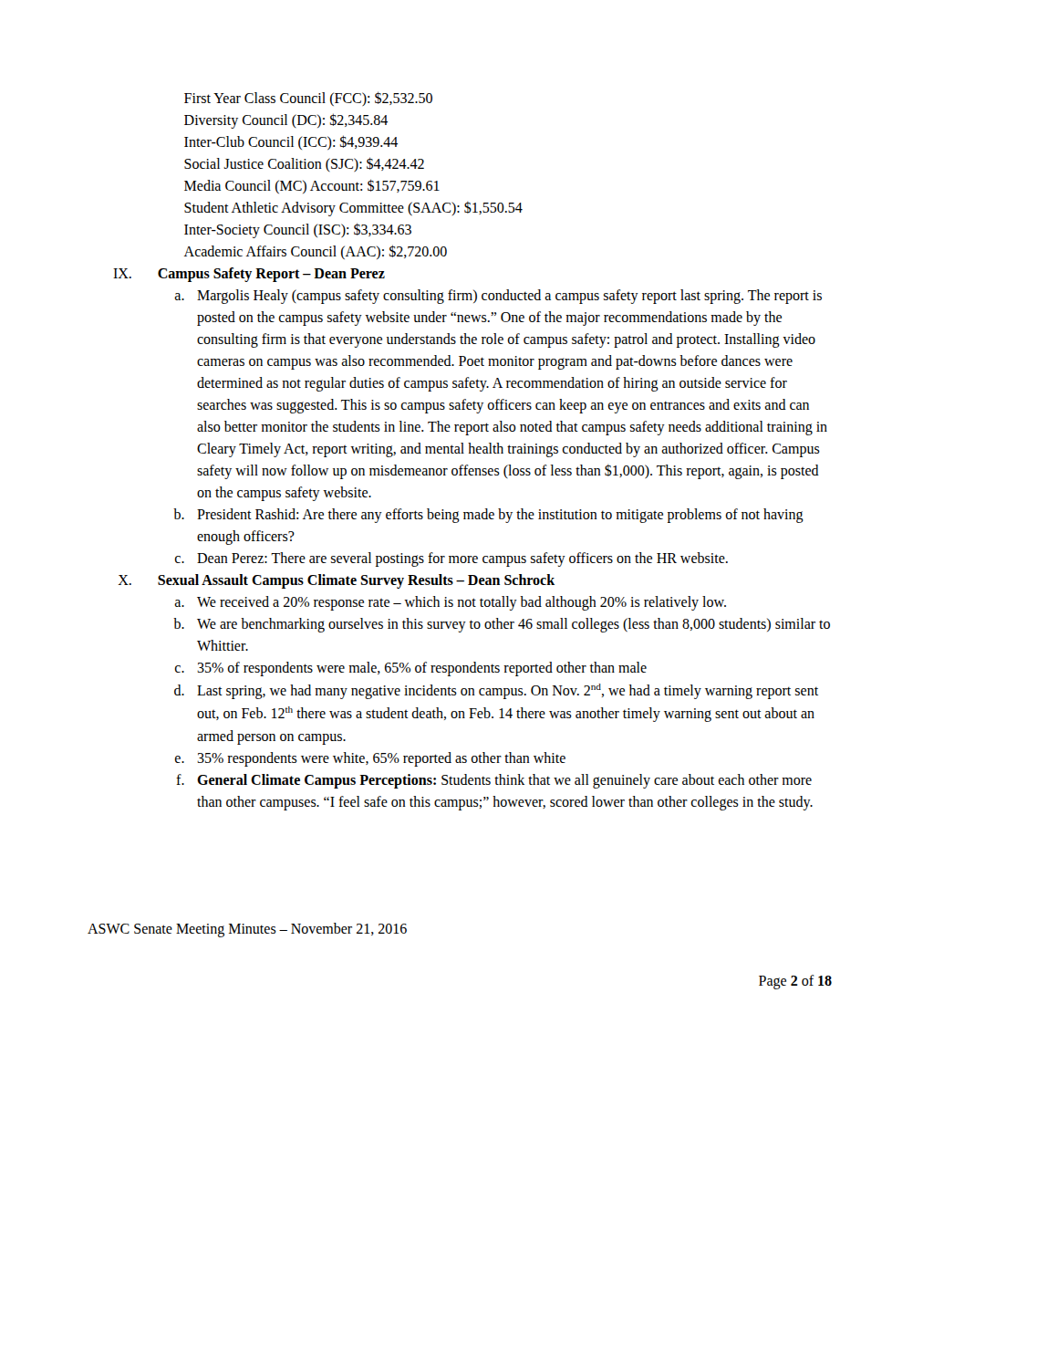First Year Class Council (FCC): $2,532.50
Diversity Council (DC): $2,345.84
Inter-Club Council (ICC): $4,939.44
Social Justice Coalition (SJC): $4,424.42
Media Council (MC) Account: $157,759.61
Student Athletic Advisory Committee (SAAC): $1,550.54
Inter-Society Council (ISC): $3,334.63
Academic Affairs Council (AAC): $2,720.00
Campus Safety Report – Dean Perez
Margolis Healy (campus safety consulting firm) conducted a campus safety report last spring. The report is posted on the campus safety website under “news.” One of the major recommendations made by the consulting firm is that everyone understands the role of campus safety: patrol and protect. Installing video cameras on campus was also recommended. Poet monitor program and pat-downs before dances were determined as not regular duties of campus safety. A recommendation of hiring an outside service for searches was suggested. This is so campus safety officers can keep an eye on entrances and exits and can also better monitor the students in line. The report also noted that campus safety needs additional training in Cleary Timely Act, report writing, and mental health trainings conducted by an authorized officer. Campus safety will now follow up on misdemeanor offenses (loss of less than $1,000). This report, again, is posted on the campus safety website.
President Rashid: Are there any efforts being made by the institution to mitigate problems of not having enough officers?
Dean Perez: There are several postings for more campus safety officers on the HR website.
Sexual Assault Campus Climate Survey Results – Dean Schrock
We received a 20% response rate – which is not totally bad although 20% is relatively low.
We are benchmarking ourselves in this survey to other 46 small colleges (less than 8,000 students) similar to Whittier.
35% of respondents were male, 65% of respondents reported other than male
Last spring, we had many negative incidents on campus. On Nov. 2nd, we had a timely warning report sent out, on Feb. 12th there was a student death, on Feb. 14 there was another timely warning sent out about an armed person on campus.
35% respondents were white, 65% reported as other than white
General Climate Campus Perceptions: Students think that we all genuinely care about each other more than other campuses. “I feel safe on this campus;” however, scored lower than other colleges in the study.
ASWC Senate Meeting Minutes – November 21, 2016
Page 2 of 18